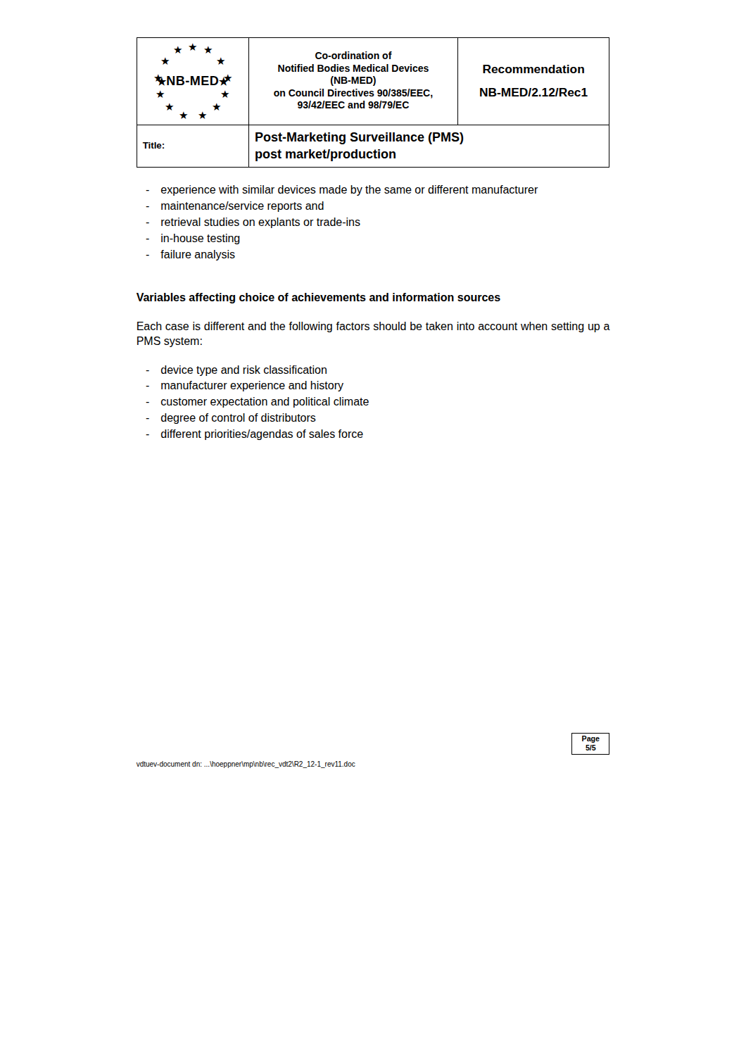| ★ NB-MED ★ ★ ★ ★ ★ ★ ★ ★ ★ ★ ★ ★ ★ ★ | Co-ordination of Notified Bodies Medical Devices (NB-MED) on Council Directives 90/385/EEC, 93/42/EEC and 98/79/EC | Recommendation NB-MED/2.12/Rec1 |
| Title: | Post-Marketing Surveillance (PMS) post market/production |
experience with similar devices made by the same or different manufacturer
maintenance/service reports and
retrieval studies on explants or trade-ins
in-house testing
failure analysis
Variables affecting choice of achievements and information sources
Each case is different and the following factors should be taken into account when setting up a PMS system:
device type and risk classification
manufacturer experience and history
customer expectation and political climate
degree of control of distributors
different priorities/agendas of sales force
Page
5/5
vdtuev-document dn: ...\hoeppner\mp\nb\rec_vdt2\R2_12-1_rev11.doc